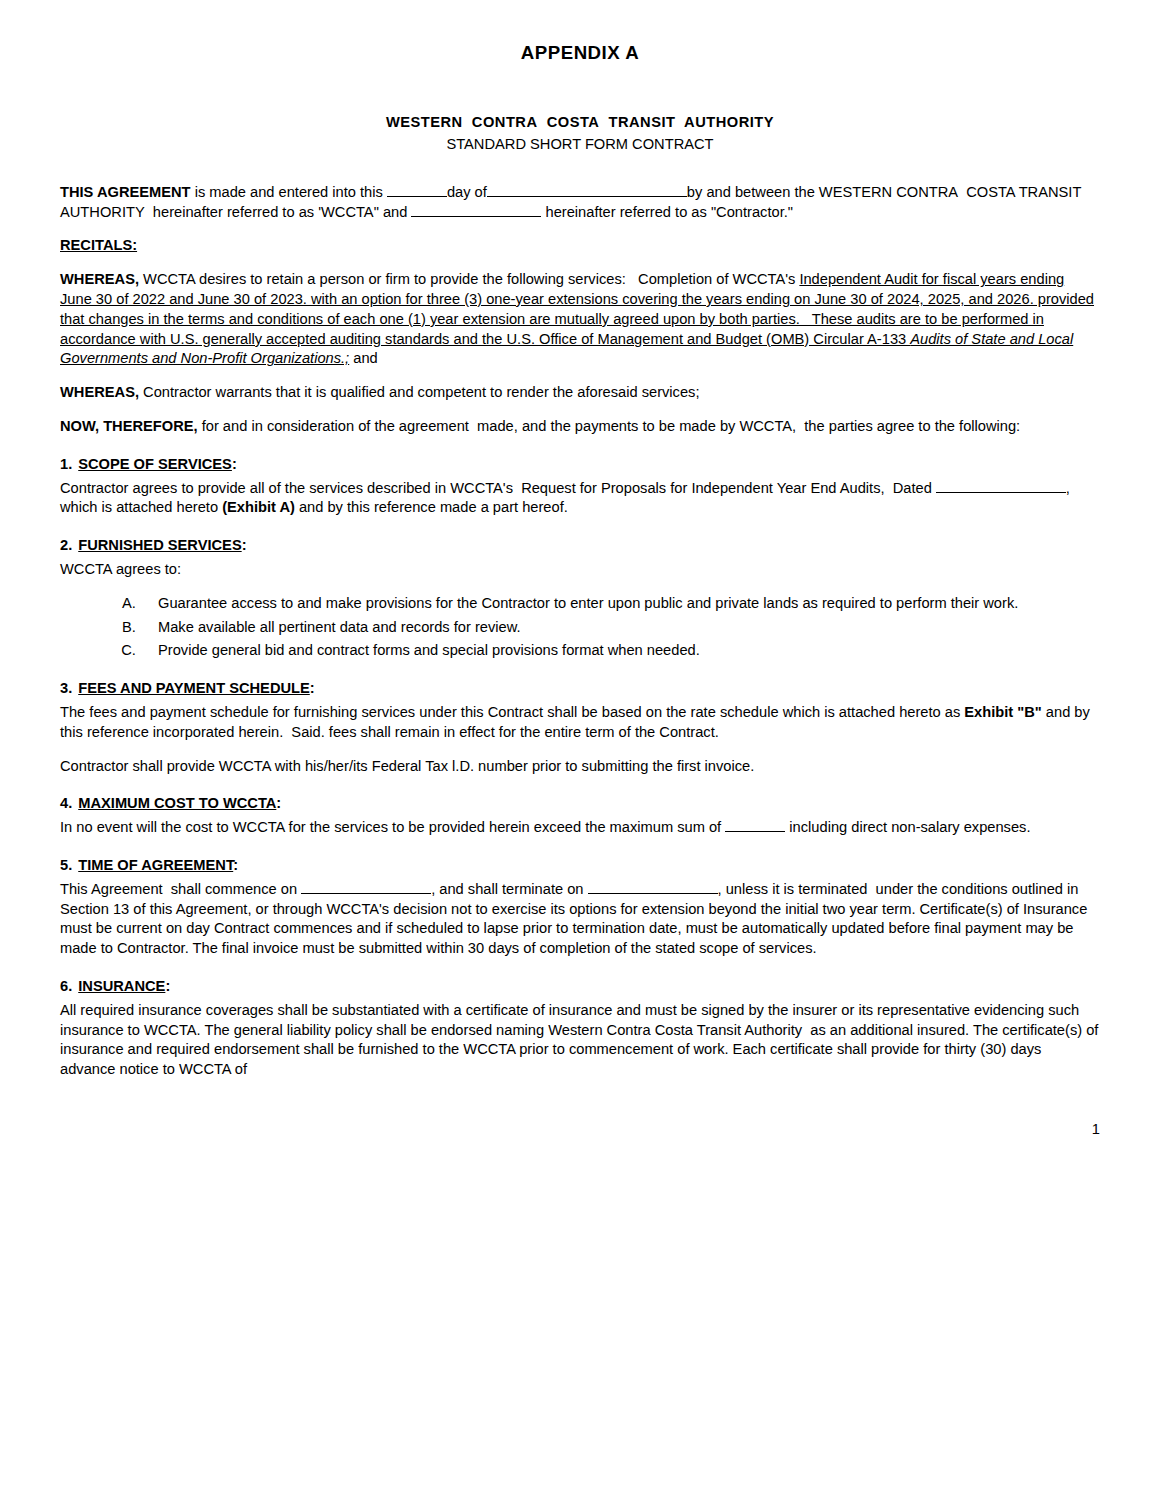APPENDIX A
WESTERN CONTRA COSTA TRANSIT AUTHORITY
STANDARD SHORT FORM CONTRACT
THIS AGREEMENT is made and entered into this day of by and between the WESTERN CONTRA COSTA TRANSIT AUTHORITY hereinafter referred to as 'WCCTA" and hereinafter referred to as "Contractor."
RECITALS:
WHEREAS, WCCTA desires to retain a person or firm to provide the following services: Completion of WCCTA's Independent Audit for fiscal years ending June 30 of 2022 and June 30 of 2023. with an option for three (3) one-year extensions covering the years ending on June 30 of 2024, 2025, and 2026. provided that changes in the terms and conditions of each one (1) year extension are mutually agreed upon by both parties. These audits are to be performed in accordance with U.S. generally accepted auditing standards and the U.S. Office of Management and Budget (OMB) Circular A-133 Audits of State and Local Governments and Non-Profit Organizations.; and
WHEREAS, Contractor warrants that it is qualified and competent to render the aforesaid services;
NOW, THEREFORE, for and in consideration of the agreement made, and the payments to be made by WCCTA, the parties agree to the following:
1. SCOPE OF SERVICES:
Contractor agrees to provide all of the services described in WCCTA's Request for Proposals for Independent Year End Audits, Dated , which is attached hereto (Exhibit A) and by this reference made a part hereof.
2. FURNISHED SERVICES:
WCCTA agrees to:
Guarantee access to and make provisions for the Contractor to enter upon public and private lands as required to perform their work.
Make available all pertinent data and records for review.
Provide general bid and contract forms and special provisions format when needed.
3. FEES AND PAYMENT SCHEDULE:
The fees and payment schedule for furnishing services under this Contract shall be based on the rate schedule which is attached hereto as Exhibit "B" and by this reference incorporated herein. Said. fees shall remain in effect for the entire term of the Contract.
Contractor shall provide WCCTA with his/her/its Federal Tax l.D. number prior to submitting the first invoice.
4. MAXIMUM COST TO WCCTA:
In no event will the cost to WCCTA for the services to be provided herein exceed the maximum sum of including direct non-salary expenses.
5. TIME OF AGREEMENT:
This Agreement shall commence on , and shall terminate on , unless it is terminated under the conditions outlined in Section 13 of this Agreement, or through WCCTA's decision not to exercise its options for extension beyond the initial two year term. Certificate(s) of Insurance must be current on day Contract commences and if scheduled to lapse prior to termination date, must be automatically updated before final payment may be made to Contractor. The final invoice must be submitted within 30 days of completion of the stated scope of services.
6. INSURANCE:
All required insurance coverages shall be substantiated with a certificate of insurance and must be signed by the insurer or its representative evidencing such insurance to WCCTA. The general liability policy shall be endorsed naming Western Contra Costa Transit Authority as an additional insured. The certificate(s) of insurance and required endorsement shall be furnished to the WCCTA prior to commencement of work. Each certificate shall provide for thirty (30) days advance notice to WCCTA of
1